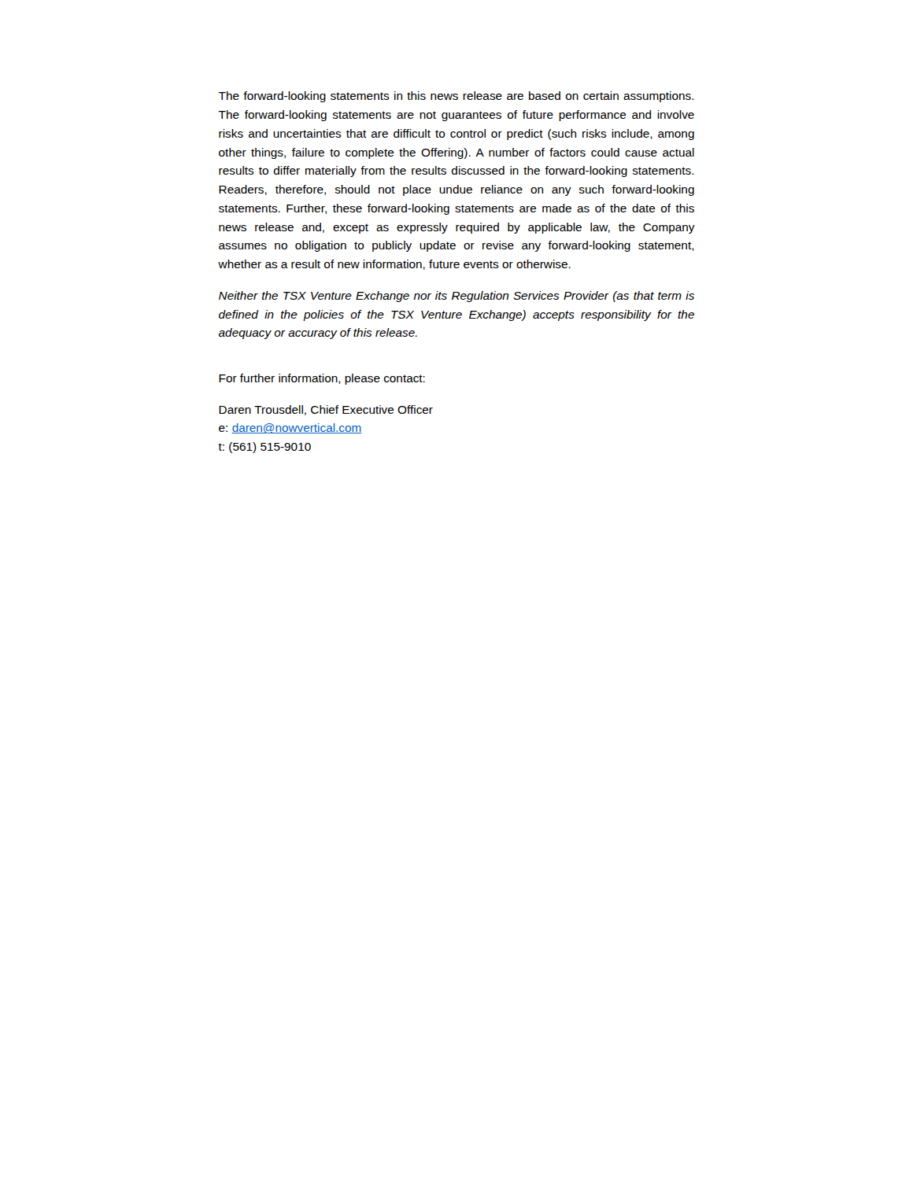The forward-looking statements in this news release are based on certain assumptions. The forward-looking statements are not guarantees of future performance and involve risks and uncertainties that are difficult to control or predict (such risks include, among other things, failure to complete the Offering). A number of factors could cause actual results to differ materially from the results discussed in the forward-looking statements. Readers, therefore, should not place undue reliance on any such forward-looking statements. Further, these forward-looking statements are made as of the date of this news release and, except as expressly required by applicable law, the Company assumes no obligation to publicly update or revise any forward-looking statement, whether as a result of new information, future events or otherwise.
Neither the TSX Venture Exchange nor its Regulation Services Provider (as that term is defined in the policies of the TSX Venture Exchange) accepts responsibility for the adequacy or accuracy of this release.
For further information, please contact:
Daren Trousdell, Chief Executive Officer e: daren@nowvertical.com t: (561) 515-9010